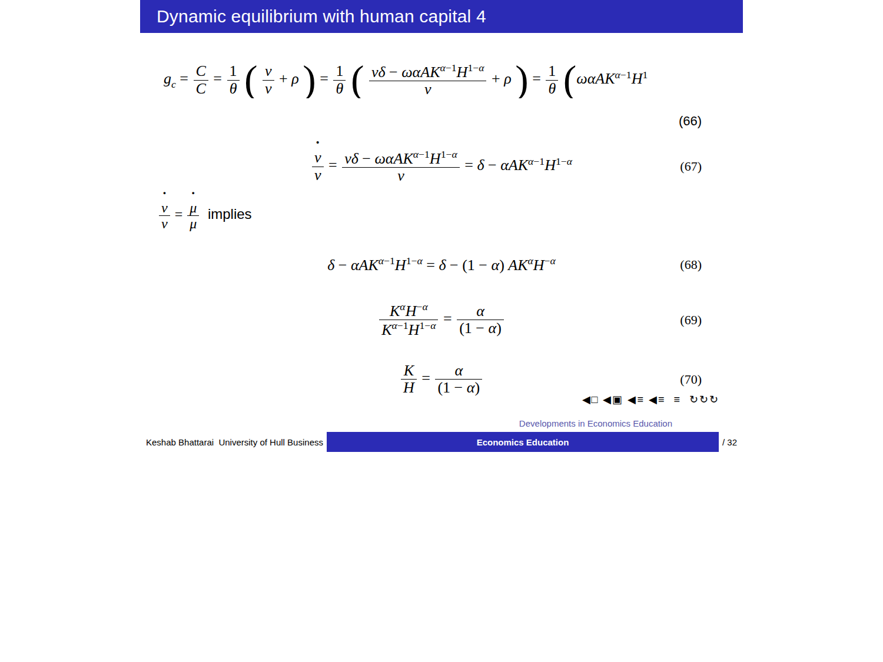Dynamic equilibrium with human capital 4
gc = CC = 1 θ ( νν + ρ ) = 1 θ ( νδ − ωαAKα−1H1−α ν + ρ ) = 1 θ (ωαAKα−1H1
(66)
νν = νδ − ωαAKα−1H1−α ν = δ − αAKα−1H1−α (67)
νν = μμ implies
δ − αAKα−1H1−α = δ − (1 − α) AKαH−α (68)
KαH−α Kα−1H1−α = α(1 − α) (69)
KH = α(1 − α) (70)
◀□ ◀▣ ◀≡ ◀≡ ≡ ↻↻↻
Developments in Economics Education
Keshab Bhattarai University of Hull Business
Economics Education
/ 32